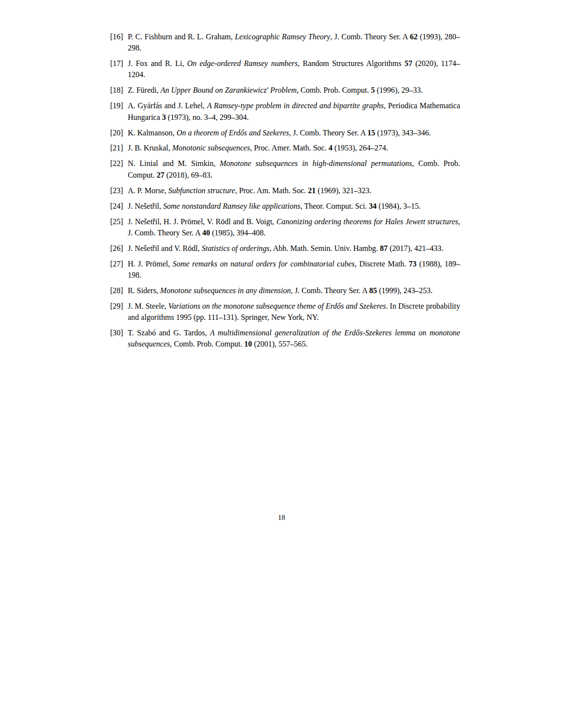P. C. Fishburn and R. L. Graham, Lexicographic Ramsey Theory, J. Comb. Theory Ser. A 62 (1993), 280–298.
J. Fox and R. Li, On edge-ordered Ramsey numbers, Random Structures Algorithms 57 (2020), 1174–1204.
Z. Füredi, An Upper Bound on Zarankiewicz' Problem, Comb. Prob. Comput. 5 (1996), 29–33.
A. Gyárfás and J. Lehel, A Ramsey-type problem in directed and bipartite graphs, Periodica Mathematica Hungarica 3 (1973), no. 3–4, 299–304.
K. Kalmanson, On a theorem of Erdős and Szekeres, J. Comb. Theory Ser. A 15 (1973), 343–346.
J. B. Kruskal, Monotonic subsequences, Proc. Amer. Math. Soc. 4 (1953), 264–274.
N. Linial and M. Simkin, Monotone subsequences in high-dimensional permutations, Comb. Prob. Comput. 27 (2018), 69–83.
A. P. Morse, Subfunction structure, Proc. Am. Math. Soc. 21 (1969), 321–323.
J. Nešetřil, Some nonstandard Ramsey like applications, Theor. Comput. Sci. 34 (1984), 3–15.
J. Nešetřil, H. J. Prömel, V. Rödl and B. Voigt, Canonizing ordering theorems for Hales Jewett structures, J. Comb. Theory Ser. A 40 (1985), 394–408.
J. Nešetřil and V. Rödl, Statistics of orderings, Abh. Math. Semin. Univ. Hambg. 87 (2017), 421–433.
H. J. Prömel, Some remarks on natural orders for combinatorial cubes, Discrete Math. 73 (1988), 189–198.
R. Siders, Monotone subsequences in any dimension, J. Comb. Theory Ser. A 85 (1999), 243–253.
J. M. Steele, Variations on the monotone subsequence theme of Erdős and Szekeres. In Discrete probability and algorithms 1995 (pp. 111–131). Springer, New York, NY.
T. Szabó and G. Tardos, A multidimensional generalization of the Erdős-Szekeres lemma on monotone subsequences, Comb. Prob. Comput. 10 (2001), 557–565.
18